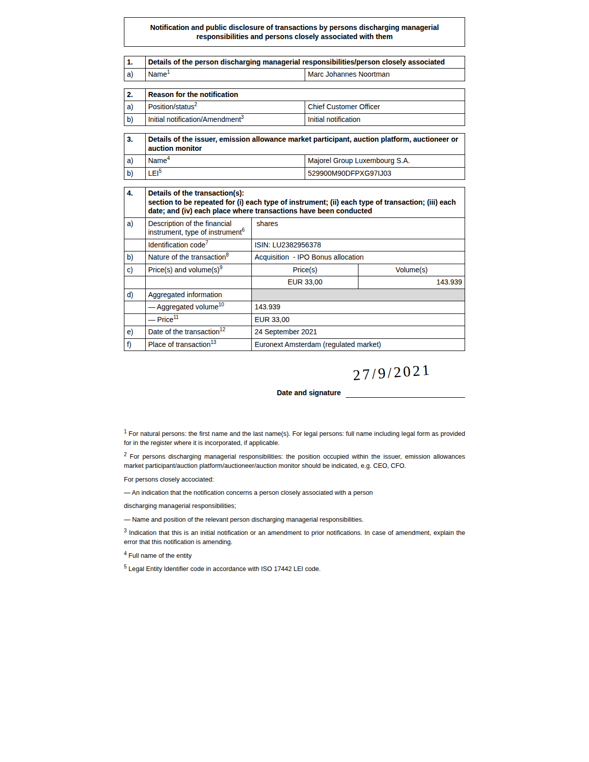| Notification and public disclosure of transactions by persons discharging managerial responsibilities and persons closely associated with them |
| 1. | Details of the person discharging managerial responsibilities/person closely associated |
| a) | Name 1 | Marc Johannes Noortman |
| 2. | Reason for the notification |
| a) | Position/status 2 | Chief Customer Officer |
| b) | Initial notification/Amendment 3 | Initial notification |
| 3. | Details of the issuer, emission allowance market participant, auction platform, auctioneer or auction monitor |
| a) | Name 4 | Majorel Group Luxembourg S.A. |
| b) | LEI 5 | 529900M90DFPXG97IJ03 |
| 4. | Details of the transaction(s): section to be repeated for (i) each type of instrument; (ii) each type of transaction; (iii) each date; and (iv) each place where transactions have been conducted |
| a) | Description of the financial instrument, type of instrument 6 | shares |
| | Identification code 7 | ISIN: LU2382956378 |
| b) | Nature of the transaction 8 | Acquisition - IPO Bonus allocation |
| c) | Price(s) and volume(s) 9 | Price(s) | Volume(s) |
| | | EUR 33,00 | 143.939 |
| d) | Aggregated information | |
| | — Aggregated volume 10 | 143.939 |
| | — Price 11 | EUR 33,00 |
| e) | Date of the transaction 12 | 24 September 2021 |
| f) | Place of transaction 13 | Euronext Amsterdam (regulated market) |
27/9/2021
Date and signature
​
1 For natural persons: the first name and the last name(s). For legal persons: full name including legal form as provided for in the register where it is incorporated, if applicable.
2 For persons discharging managerial responsibilities: the position occupied within the issuer, emission allowances market participant/auction platform/auctioneer/auction monitor should be indicated, e.g. CEO, CFO.
For persons closely accociated:
— An indication that the notification concerns a person closely associated with a person
discharging managerial responsibilities;
— Name and position of the relevant person discharging managerial responsibilities.
3 Indication that this is an initial notification or an amendment to prior notifications. In case of amendment, explain the error that this notification is amending.
4 Full name of the entity
5 Legal Entity Identifier code in accordance with ISO 17442 LEI code.